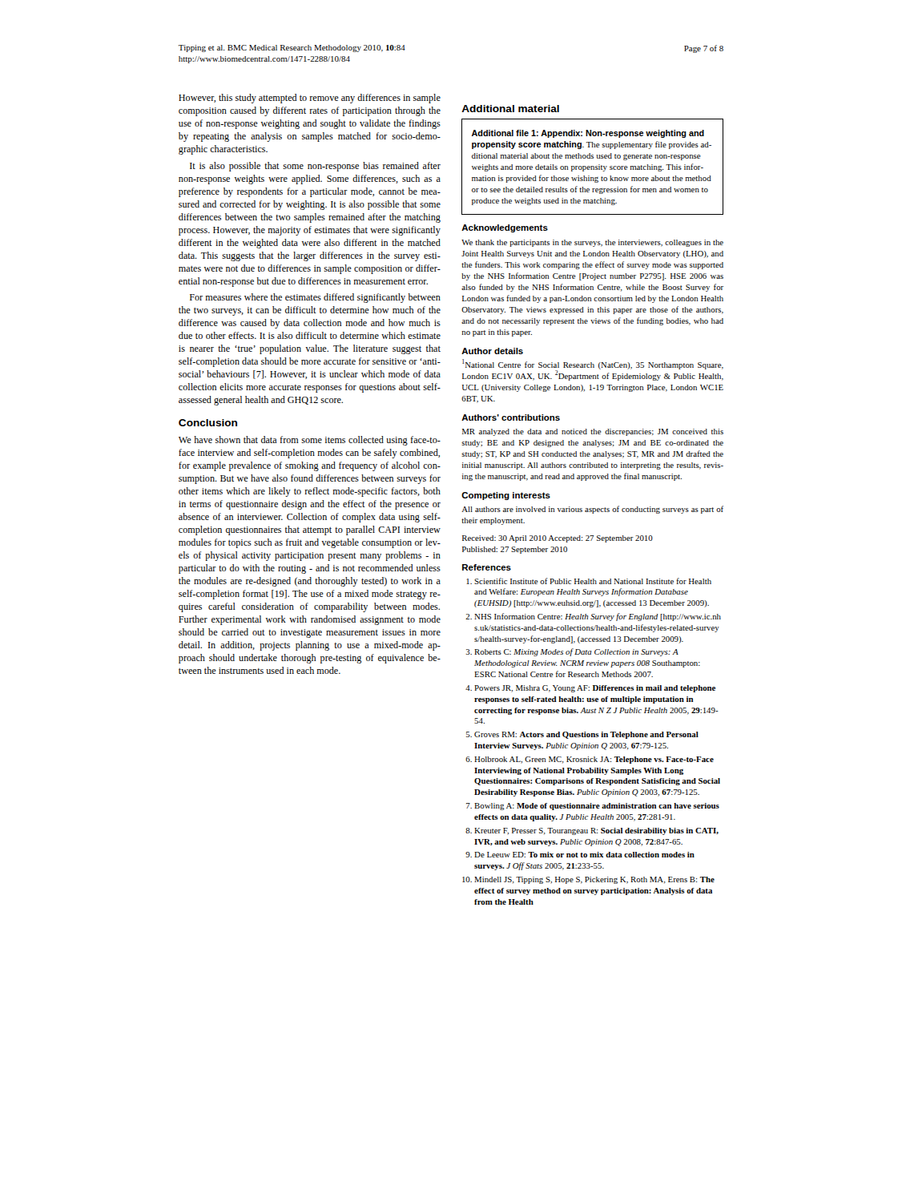Tipping et al. BMC Medical Research Methodology 2010, 10:84
http://www.biomedcentral.com/1471-2288/10/84
Page 7 of 8
However, this study attempted to remove any differences in sample composition caused by different rates of participation through the use of non-response weighting and sought to validate the findings by repeating the analysis on samples matched for socio-demographic characteristics.
It is also possible that some non-response bias remained after non-response weights were applied. Some differences, such as a preference by respondents for a particular mode, cannot be measured and corrected for by weighting. It is also possible that some differences between the two samples remained after the matching process. However, the majority of estimates that were significantly different in the weighted data were also different in the matched data. This suggests that the larger differences in the survey estimates were not due to differences in sample composition or differential non-response but due to differences in measurement error.
For measures where the estimates differed significantly between the two surveys, it can be difficult to determine how much of the difference was caused by data collection mode and how much is due to other effects. It is also difficult to determine which estimate is nearer the ‘true’ population value. The literature suggest that self-completion data should be more accurate for sensitive or ‘anti-social’ behaviours [7]. However, it is unclear which mode of data collection elicits more accurate responses for questions about self-assessed general health and GHQ12 score.
Conclusion
We have shown that data from some items collected using face-to-face interview and self-completion modes can be safely combined, for example prevalence of smoking and frequency of alcohol consumption. But we have also found differences between surveys for other items which are likely to reflect mode-specific factors, both in terms of questionnaire design and the effect of the presence or absence of an interviewer. Collection of complex data using self-completion questionnaires that attempt to parallel CAPI interview modules for topics such as fruit and vegetable consumption or levels of physical activity participation present many problems - in particular to do with the routing - and is not recommended unless the modules are re-designed (and thoroughly tested) to work in a self-completion format [19]. The use of a mixed mode strategy requires careful consideration of comparability between modes. Further experimental work with randomised assignment to mode should be carried out to investigate measurement issues in more detail. In addition, projects planning to use a mixed-mode approach should undertake thorough pre-testing of equivalence between the instruments used in each mode.
Additional material
Additional file 1: Appendix: Non-response weighting and propensity score matching. The supplementary file provides additional material about the methods used to generate non-response weights and more details on propensity score matching. This information is provided for those wishing to know more about the method or to see the detailed results of the regression for men and women to produce the weights used in the matching.
Acknowledgements
We thank the participants in the surveys, the interviewers, colleagues in the Joint Health Surveys Unit and the London Health Observatory (LHO), and the funders. This work comparing the effect of survey mode was supported by the NHS Information Centre [Project number P2795]. HSE 2006 was also funded by the NHS Information Centre, while the Boost Survey for London was funded by a pan-London consortium led by the London Health Observatory. The views expressed in this paper are those of the authors, and do not necessarily represent the views of the funding bodies, who had no part in this paper.
Author details
1National Centre for Social Research (NatCen), 35 Northampton Square, London EC1V 0AX, UK. 2Department of Epidemiology & Public Health, UCL (University College London), 1-19 Torrington Place, London WC1E 6BT, UK.
Authors' contributions
MR analyzed the data and noticed the discrepancies; JM conceived this study; BE and KP designed the analyses; JM and BE co-ordinated the study; ST, KP and SH conducted the analyses; ST, MR and JM drafted the initial manuscript. All authors contributed to interpreting the results, revising the manuscript, and read and approved the final manuscript.
Competing interests
All authors are involved in various aspects of conducting surveys as part of their employment.
Received: 30 April 2010 Accepted: 27 September 2010
Published: 27 September 2010
References
Scientific Institute of Public Health and National Institute for Health and Welfare: European Health Surveys Information Database (EUHSID) [http://www.euhsid.org/], (accessed 13 December 2009).
NHS Information Centre: Health Survey for England [http://www.ic.nhs.uk/statistics-and-data-collections/health-and-lifestyles-related-surveys/health-survey-for-england], (accessed 13 December 2009).
Roberts C: Mixing Modes of Data Collection in Surveys: A Methodological Review. NCRM review papers 008 Southampton: ESRC National Centre for Research Methods 2007.
Powers JR, Mishra G, Young AF: Differences in mail and telephone responses to self-rated health: use of multiple imputation in correcting for response bias. Aust N Z J Public Health 2005, 29:149-54.
Groves RM: Actors and Questions in Telephone and Personal Interview Surveys. Public Opinion Q 2003, 67:79-125.
Holbrook AL, Green MC, Krosnick JA: Telephone vs. Face-to-Face Interviewing of National Probability Samples With Long Questionnaires: Comparisons of Respondent Satisficing and Social Desirability Response Bias. Public Opinion Q 2003, 67:79-125.
Bowling A: Mode of questionnaire administration can have serious effects on data quality. J Public Health 2005, 27:281-91.
Kreuter F, Presser S, Tourangeau R: Social desirability bias in CATI, IVR, and web surveys. Public Opinion Q 2008, 72:847-65.
De Leeuw ED: To mix or not to mix data collection modes in surveys. J Off Stats 2005, 21:233-55.
Mindell JS, Tipping S, Hope S, Pickering K, Roth MA, Erens B: The effect of survey method on survey participation: Analysis of data from the Health